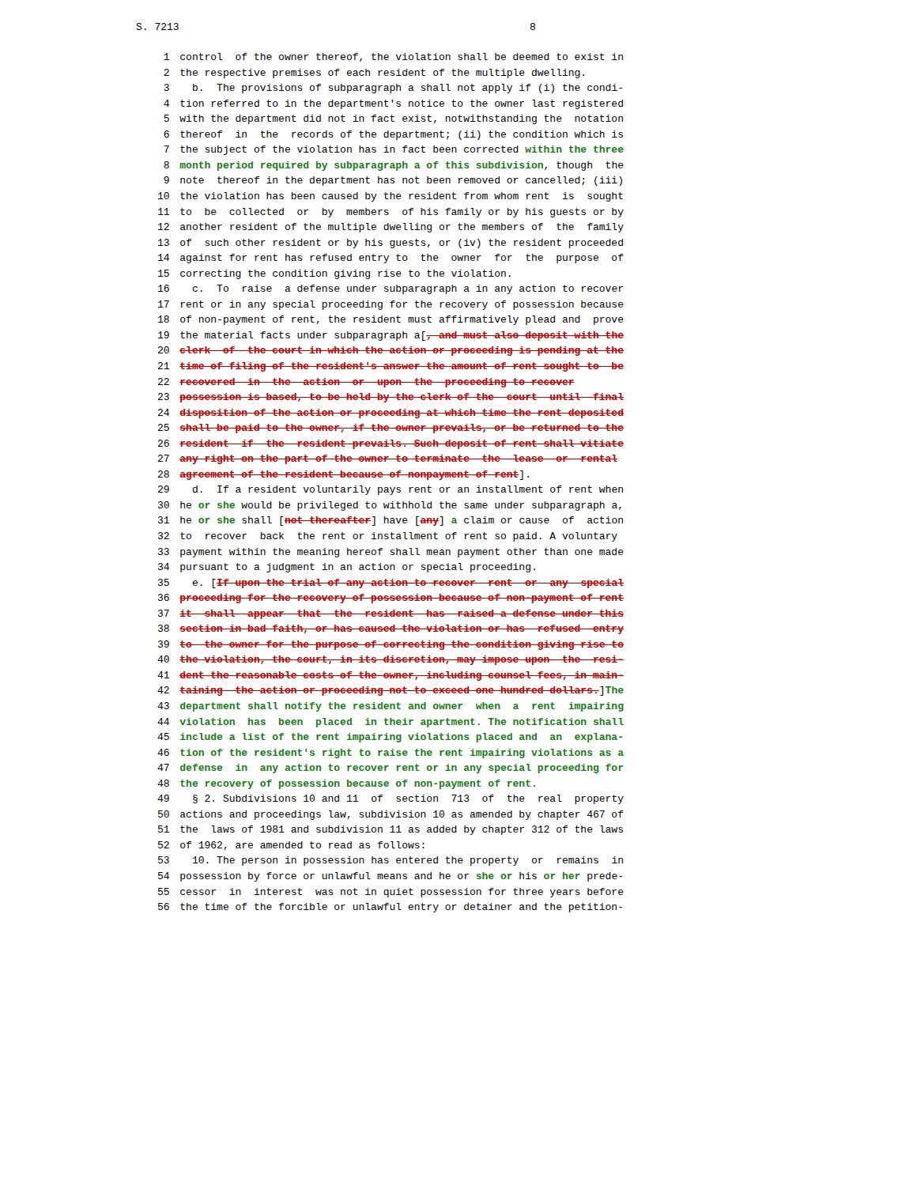S. 7213 8
| 1 | control of the owner thereof, the violation shall be deemed to exist in |
| 2 | the respective premises of each resident of the multiple dwelling. |
| 3 | b. The provisions of subparagraph a shall not apply if (i) the condi- |
| 4 | tion referred to in the department's notice to the owner last registered |
| 5 | with the department did not in fact exist, notwithstanding the notation |
| 6 | thereof in the records of the department; (ii) the condition which is |
| 7 | the subject of the violation has in fact been corrected within the three |
| 8 | month period required by subparagraph a of this subdivision , though the |
| 9 | note thereof in the department has not been removed or cancelled; (iii) |
| 10 | the violation has been caused by the resident from whom rent is sought |
| 11 | to be collected or by members of his family or by his guests or by |
| 12 | another resident of the multiple dwelling or the members of the family |
| 13 | of such other resident or by his guests, or (iv) the resident proceeded |
| 14 | against for rent has refused entry to the owner for the purpose of |
| 15 | correcting the condition giving rise to the violation. |
| 16 | c. To raise a defense under subparagraph a in any action to recover |
| 17 | rent or in any special proceeding for the recovery of possession because |
| 18 | of non-payment of rent, the resident must affirmatively plead and prove |
| 19 | the material facts under subparagraph a[ , and must also deposit with the |
| 20 | clerk of the court in which the action or proceeding is pending at the |
| 21 | time of filing of the resident's answer the amount of rent sought to be |
| 22 | recovered in the action or upon the proceeding to recover |
| 23 | possession is based, to be held by the clerk of the court until final |
| 24 | disposition of the action or proceeding at which time the rent deposited |
| 25 | shall be paid to the owner, if the owner prevails, or be returned to the |
| 26 | resident if the resident prevails. Such deposit of rent shall vitiate |
| 27 | any right on the part of the owner to terminate the lease or rental |
| 28 | agreement of the resident because of nonpayment of rent ]. |
| 29 | d. If a resident voluntarily pays rent or an installment of rent when |
| 30 | he or she would be privileged to withhold the same under subparagraph a, |
| 31 | he or she shall [ not thereafter ] have [ any ] a claim or cause of action |
| 32 | to recover back the rent or installment of rent so paid. A voluntary |
| 33 | payment within the meaning hereof shall mean payment other than one made |
| 34 | pursuant to a judgment in an action or special proceeding. |
| 35 | e. [ If upon the trial of any action to recover rent or any special |
| 36 | proceeding for the recovery of possession because of non-payment of rent |
| 37 | it shall appear that the resident has raised a defense under this |
| 38 | section in bad faith, or has caused the violation or has refused entry |
| 39 | to the owner for the purpose of correcting the condition giving rise to |
| 40 | the violation, the court, in its discretion, may impose upon the resi- |
| 41 | dent the reasonable costs of the owner, including counsel fees, in main- |
| 42 | taining the action or proceeding not to exceed one hundred dollars. ] The |
| 43 | department shall notify the resident and owner when a rent impairing |
| 44 | violation has been placed in their apartment. The notification shall |
| 45 | include a list of the rent impairing violations placed and an explana- |
| 46 | tion of the resident's right to raise the rent impairing violations as a |
| 47 | defense in any action to recover rent or in any special proceeding for |
| 48 | the recovery of possession because of non-payment of rent. |
| 49 | § 2. Subdivisions 10 and 11 of section 713 of the real property |
| 50 | actions and proceedings law, subdivision 10 as amended by chapter 467 of |
| 51 | the laws of 1981 and subdivision 11 as added by chapter 312 of the laws |
| 52 | of 1962, are amended to read as follows: |
| 53 | 10. The person in possession has entered the property or remains in |
| 54 | possession by force or unlawful means and he or she or his or her prede- |
| 55 | cessor in interest was not in quiet possession for three years before |
| 56 | the time of the forcible or unlawful entry or detainer and the petition- |